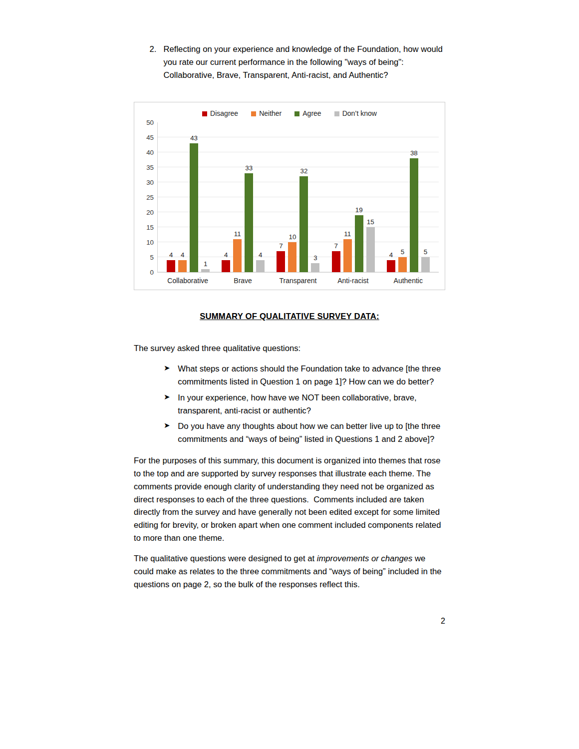Reflecting on your experience and knowledge of the Foundation, how would you rate our current performance in the following "ways of being": Collaborative, Brave, Transparent, Anti-racist, and Authentic?
Disagree Neither Agree Don’t know
50
45
40
35
30
25
20
15
10
5
0
4
4
43
1
4
11
33
4
7
10
32
3
7
11
19
15
4
5
38
5
Collaborative
Brave
Transparent
Anti-racist
Authentic
SUMMARY OF QUALITATIVE SURVEY DATA:
The survey asked three qualitative questions:
What steps or actions should the Foundation take to advance [the three commitments listed in Question 1 on page 1]? How can we do better?
In your experience, how have we NOT been collaborative, brave, transparent, anti-racist or authentic?
Do you have any thoughts about how we can better live up to [the three commitments and “ways of being” listed in Questions 1 and 2 above]?
For the purposes of this summary, this document is organized into themes that rose to the top and are supported by survey responses that illustrate each theme. The comments provide enough clarity of understanding they need not be organized as direct responses to each of the three questions. Comments included are taken directly from the survey and have generally not been edited except for some limited editing for brevity, or broken apart when one comment included components related to more than one theme.
The qualitative questions were designed to get at improvements or changes we could make as relates to the three commitments and “ways of being” included in the questions on page 2, so the bulk of the responses reflect this.
2